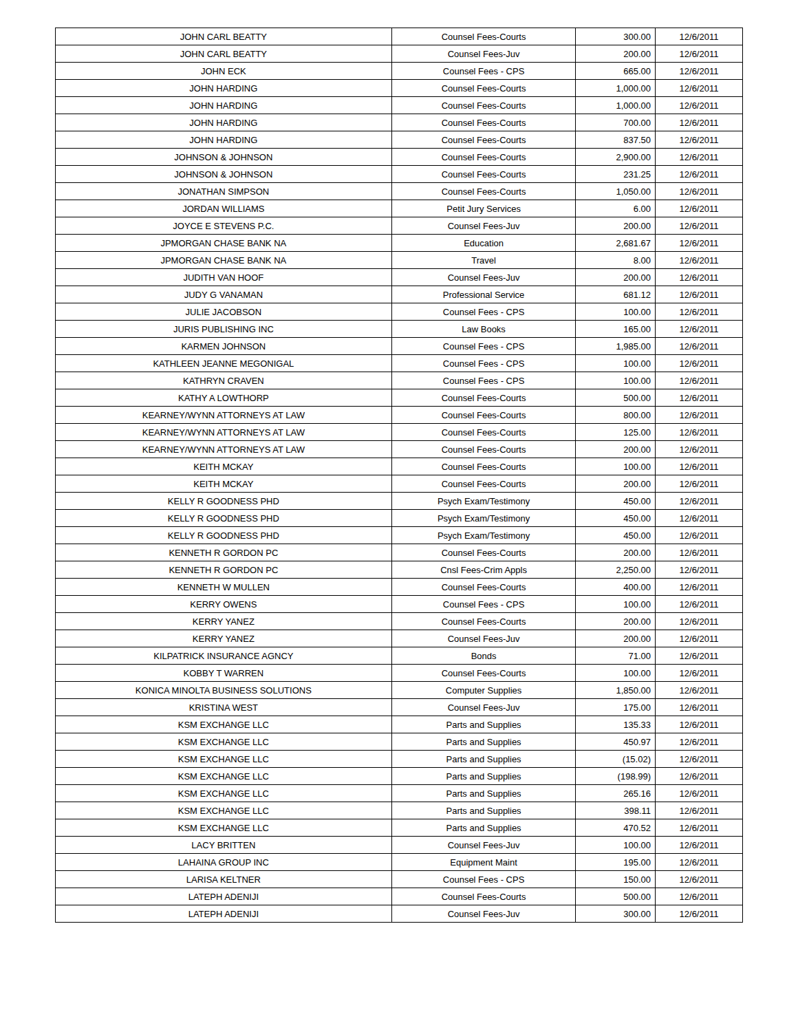| JOHN CARL BEATTY | Counsel Fees-Courts | 300.00 | 12/6/2011 |
| JOHN CARL BEATTY | Counsel Fees-Juv | 200.00 | 12/6/2011 |
| JOHN ECK | Counsel Fees - CPS | 665.00 | 12/6/2011 |
| JOHN HARDING | Counsel Fees-Courts | 1,000.00 | 12/6/2011 |
| JOHN HARDING | Counsel Fees-Courts | 1,000.00 | 12/6/2011 |
| JOHN HARDING | Counsel Fees-Courts | 700.00 | 12/6/2011 |
| JOHN HARDING | Counsel Fees-Courts | 837.50 | 12/6/2011 |
| JOHNSON & JOHNSON | Counsel Fees-Courts | 2,900.00 | 12/6/2011 |
| JOHNSON & JOHNSON | Counsel Fees-Courts | 231.25 | 12/6/2011 |
| JONATHAN SIMPSON | Counsel Fees-Courts | 1,050.00 | 12/6/2011 |
| JORDAN WILLIAMS | Petit Jury Services | 6.00 | 12/6/2011 |
| JOYCE E STEVENS P.C. | Counsel Fees-Juv | 200.00 | 12/6/2011 |
| JPMORGAN CHASE BANK NA | Education | 2,681.67 | 12/6/2011 |
| JPMORGAN CHASE BANK NA | Travel | 8.00 | 12/6/2011 |
| JUDITH VAN HOOF | Counsel Fees-Juv | 200.00 | 12/6/2011 |
| JUDY G VANAMAN | Professional Service | 681.12 | 12/6/2011 |
| JULIE JACOBSON | Counsel Fees - CPS | 100.00 | 12/6/2011 |
| JURIS PUBLISHING INC | Law Books | 165.00 | 12/6/2011 |
| KARMEN JOHNSON | Counsel Fees - CPS | 1,985.00 | 12/6/2011 |
| KATHLEEN JEANNE MEGONIGAL | Counsel Fees - CPS | 100.00 | 12/6/2011 |
| KATHRYN CRAVEN | Counsel Fees - CPS | 100.00 | 12/6/2011 |
| KATHY A LOWTHORP | Counsel Fees-Courts | 500.00 | 12/6/2011 |
| KEARNEY/WYNN ATTORNEYS AT LAW | Counsel Fees-Courts | 800.00 | 12/6/2011 |
| KEARNEY/WYNN ATTORNEYS AT LAW | Counsel Fees-Courts | 125.00 | 12/6/2011 |
| KEARNEY/WYNN ATTORNEYS AT LAW | Counsel Fees-Courts | 200.00 | 12/6/2011 |
| KEITH MCKAY | Counsel Fees-Courts | 100.00 | 12/6/2011 |
| KEITH MCKAY | Counsel Fees-Courts | 200.00 | 12/6/2011 |
| KELLY R GOODNESS PHD | Psych Exam/Testimony | 450.00 | 12/6/2011 |
| KELLY R GOODNESS PHD | Psych Exam/Testimony | 450.00 | 12/6/2011 |
| KELLY R GOODNESS PHD | Psych Exam/Testimony | 450.00 | 12/6/2011 |
| KENNETH R GORDON PC | Counsel Fees-Courts | 200.00 | 12/6/2011 |
| KENNETH R GORDON PC | Cnsl Fees-Crim Appls | 2,250.00 | 12/6/2011 |
| KENNETH W MULLEN | Counsel Fees-Courts | 400.00 | 12/6/2011 |
| KERRY OWENS | Counsel Fees - CPS | 100.00 | 12/6/2011 |
| KERRY YANEZ | Counsel Fees-Courts | 200.00 | 12/6/2011 |
| KERRY YANEZ | Counsel Fees-Juv | 200.00 | 12/6/2011 |
| KILPATRICK INSURANCE AGNCY | Bonds | 71.00 | 12/6/2011 |
| KOBBY T WARREN | Counsel Fees-Courts | 100.00 | 12/6/2011 |
| KONICA MINOLTA BUSINESS SOLUTIONS | Computer Supplies | 1,850.00 | 12/6/2011 |
| KRISTINA WEST | Counsel Fees-Juv | 175.00 | 12/6/2011 |
| KSM EXCHANGE LLC | Parts and Supplies | 135.33 | 12/6/2011 |
| KSM EXCHANGE LLC | Parts and Supplies | 450.97 | 12/6/2011 |
| KSM EXCHANGE LLC | Parts and Supplies | (15.02) | 12/6/2011 |
| KSM EXCHANGE LLC | Parts and Supplies | (198.99) | 12/6/2011 |
| KSM EXCHANGE LLC | Parts and Supplies | 265.16 | 12/6/2011 |
| KSM EXCHANGE LLC | Parts and Supplies | 398.11 | 12/6/2011 |
| KSM EXCHANGE LLC | Parts and Supplies | 470.52 | 12/6/2011 |
| LACY BRITTEN | Counsel Fees-Juv | 100.00 | 12/6/2011 |
| LAHAINA GROUP INC | Equipment Maint | 195.00 | 12/6/2011 |
| LARISA KELTNER | Counsel Fees - CPS | 150.00 | 12/6/2011 |
| LATEPH ADENIJI | Counsel Fees-Courts | 500.00 | 12/6/2011 |
| LATEPH ADENIJI | Counsel Fees-Juv | 300.00 | 12/6/2011 |